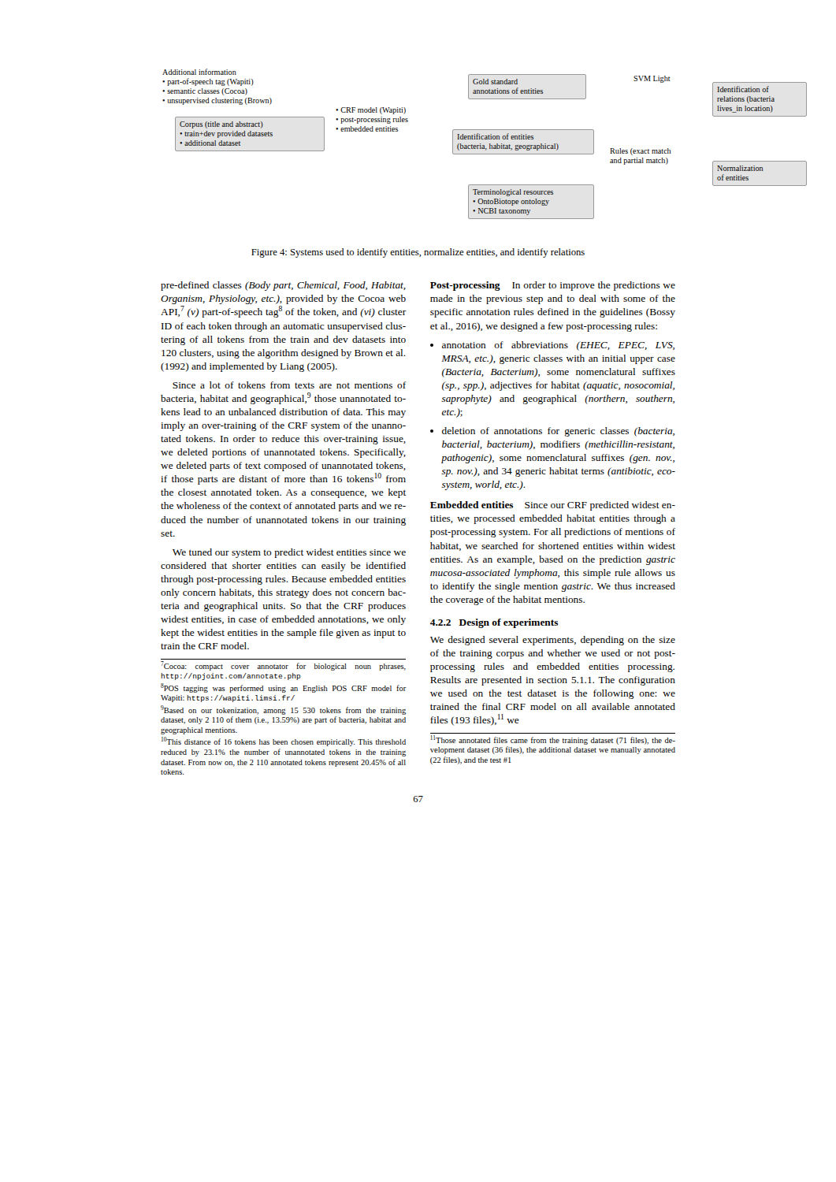Additional information
part-of-speech tag (Wapiti)
semantic classes (Cocoa)
unsupervised clustering (Brown)
Corpus (title and abstract)
train+dev provided datasets
additional dataset
CRF model (Wapiti)
post-processing rules
embedded entities
Identification of entities
(bacteria, habitat, geographical)
Gold standard
annotations of entities
Terminological resources
OntoBiotope ontology
NCBI taxonomy
SVM Light
Rules (exact match
and partial match)
Identification of
relations (bacteria
lives_in location)
Normalization
of entities
Figure 4: Systems used to identify entities, normalize entities, and identify relations
pre-defined classes (Body part, Chemical, Food, Habitat, Organism, Physiology, etc.), provided by the Cocoa web API,7 (v) part-of-speech tag8 of the token, and (vi) cluster ID of each token through an automatic unsupervised clustering of all tokens from the train and dev datasets into 120 clusters, using the algorithm designed by Brown et al. (1992) and implemented by Liang (2005).
Since a lot of tokens from texts are not mentions of bacteria, habitat and geographical,9 those unannotated tokens lead to an unbalanced distribution of data. This may imply an over-training of the CRF system of the unannotated tokens. In order to reduce this over-training issue, we deleted portions of unannotated tokens. Specifically, we deleted parts of text composed of unannotated tokens, if those parts are distant of more than 16 tokens10 from the closest annotated token. As a consequence, we kept the wholeness of the context of annotated parts and we reduced the number of unannotated tokens in our training set.
We tuned our system to predict widest entities since we considered that shorter entities can easily be identified through post-processing rules. Because embedded entities only concern habitats, this strategy does not concern bacteria and geographical units. So that the CRF produces widest entities, in case of embedded annotations, we only kept the widest entities in the sample file given as input to train the CRF model.
7Cocoa: compact cover annotator for biological noun phrases, http://npjoint.com/annotate.php
8POS tagging was performed using an English POS CRF model for Wapiti: https://wapiti.limsi.fr/
9Based on our tokenization, among 15 530 tokens from the training dataset, only 2 110 of them (i.e., 13.59%) are part of bacteria, habitat and geographical mentions.
10This distance of 16 tokens has been chosen empirically. This threshold reduced by 23.1% the number of unannotated tokens in the training dataset. From now on, the 2 110 annotated tokens represent 20.45% of all tokens.
Post-processing In order to improve the predictions we made in the previous step and to deal with some of the specific annotation rules defined in the guidelines (Bossy et al., 2016), we designed a few post-processing rules:
annotation of abbreviations (EHEC, EPEC, LVS, MRSA, etc.), generic classes with an initial upper case (Bacteria, Bacterium), some nomenclatural suffixes (sp., spp.), adjectives for habitat (aquatic, nosocomial, saprophyte) and geographical (northern, southern, etc.);
deletion of annotations for generic classes (bacteria, bacterial, bacterium), modifiers (methicillin-resistant, pathogenic), some nomenclatural suffixes (gen. nov., sp. nov.), and 34 generic habitat terms (antibiotic, ecosystem, world, etc.).
Embedded entities Since our CRF predicted widest entities, we processed embedded habitat entities through a post-processing system. For all predictions of mentions of habitat, we searched for shortened entities within widest entities. As an example, based on the prediction gastric mucosa-associated lymphoma, this simple rule allows us to identify the single mention gastric. We thus increased the coverage of the habitat mentions.
4.2.2 Design of experiments
We designed several experiments, depending on the size of the training corpus and whether we used or not post-processing rules and embedded entities processing. Results are presented in section 5.1.1. The configuration we used on the test dataset is the following one: we trained the final CRF model on all available annotated files (193 files),11 we
11Those annotated files came from the training dataset (71 files), the development dataset (36 files), the additional dataset we manually annotated (22 files), and the test #1
67